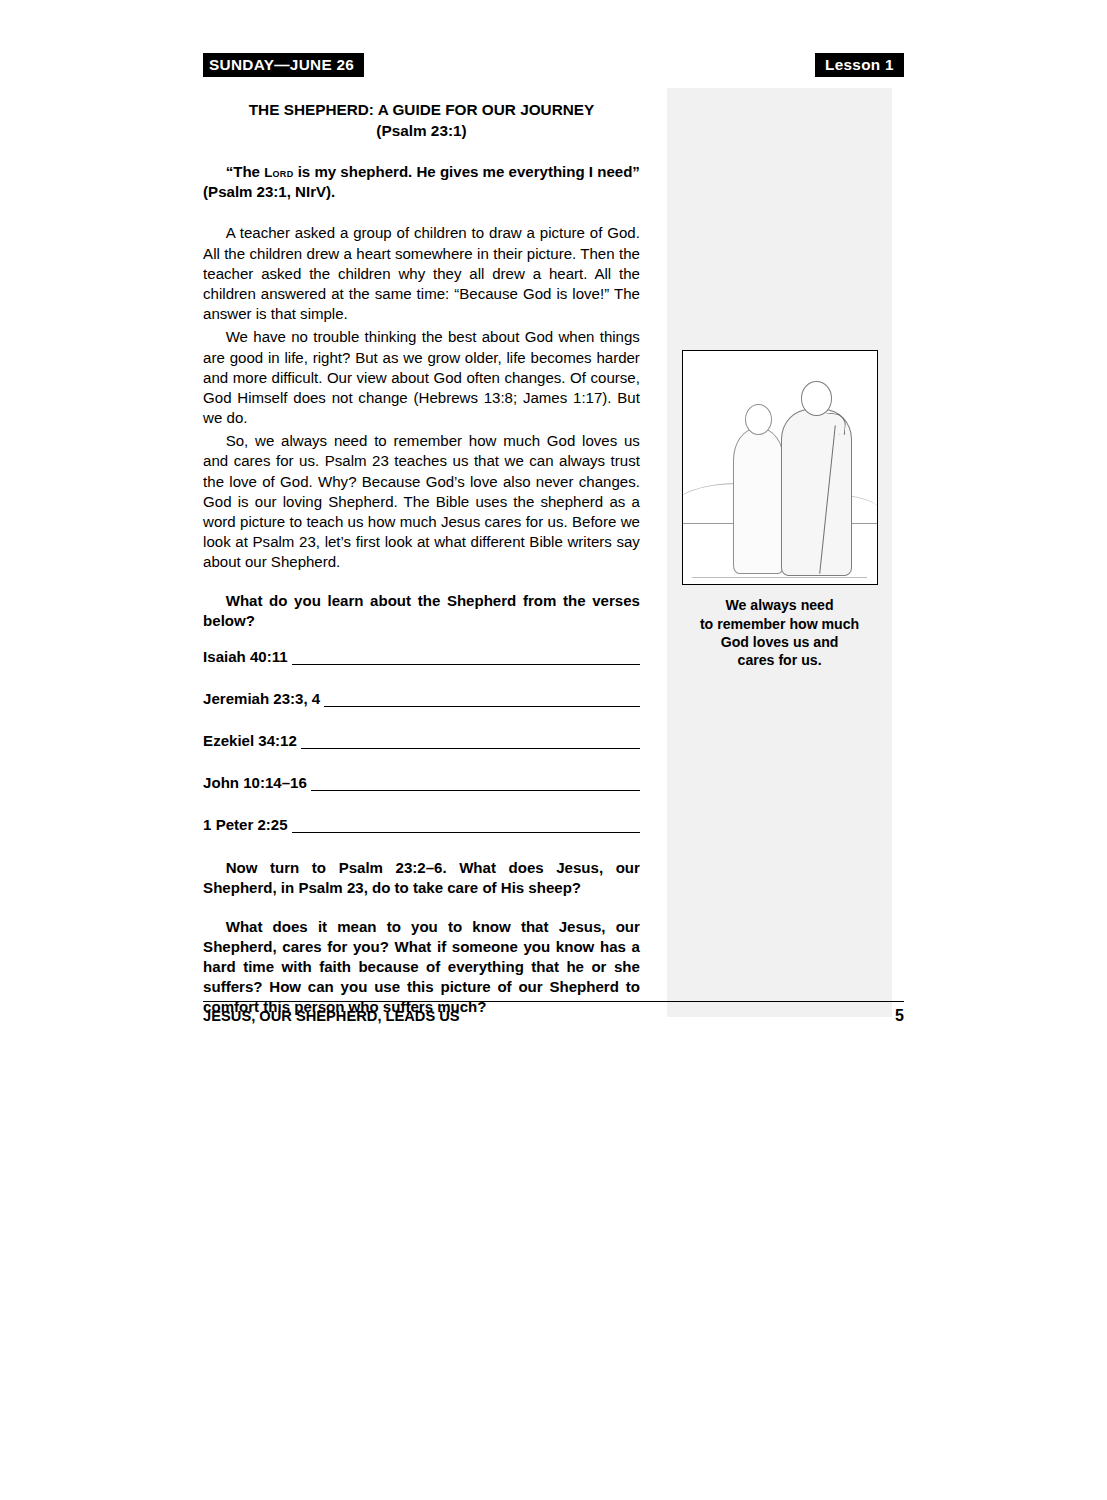SUNDAY—JUNE 26
Lesson 1
THE SHEPHERD: A GUIDE FOR OUR JOURNEY (Psalm 23:1)
“The Lord is my shepherd. He gives me everything I need” (Psalm 23:1, NIrV).
A teacher asked a group of children to draw a picture of God. All the children drew a heart somewhere in their picture. Then the teacher asked the children why they all drew a heart. All the children answered at the same time: “Because God is love!” The answer is that simple.
We have no trouble thinking the best about God when things are good in life, right? But as we grow older, life becomes harder and more difficult. Our view about God often changes. Of course, God Himself does not change (Hebrews 13:8; James 1:17). But we do.
So, we always need to remember how much God loves us and cares for us. Psalm 23 teaches us that we can always trust the love of God. Why? Because God’s love also never changes. God is our loving Shepherd. The Bible uses the shepherd as a word picture to teach us how much Jesus cares for us. Before we look at Psalm 23, let’s first look at what different Bible writers say about our Shepherd.
What do you learn about the Shepherd from the verses below?
Isaiah 40:11
Jeremiah 23:3, 4
Ezekiel 34:12
John 10:14–16
1 Peter 2:25
Now turn to Psalm 23:2–6. What does Jesus, our Shepherd, in Psalm 23, do to take care of His sheep?
What does it mean to you to know that Jesus, our Shepherd, cares for you? What if someone you know has a hard time with faith because of everything that he or she suffers? How can you use this picture of our Shepherd to comfort this person who suffers much?
We always need
to remember how much
God loves us and
cares for us.
JESUS, OUR SHEPHERD, LEADS US
5